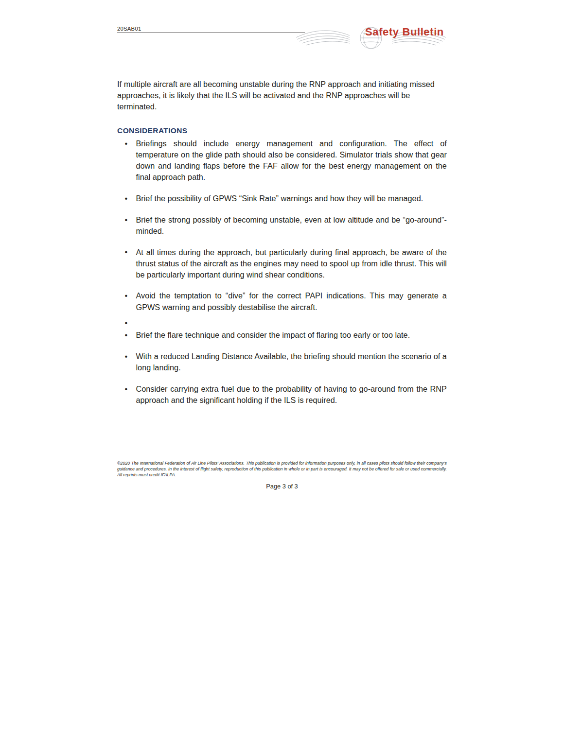20SAB01
Safety Bulletin
If multiple aircraft are all becoming unstable during the RNP approach and initiating missed approaches, it is likely that the ILS will be activated and the RNP approaches will be terminated.
Considerations
Briefings should include energy management and configuration. The effect of temperature on the glide path should also be considered. Simulator trials show that gear down and landing flaps before the FAF allow for the best energy management on the final approach path.
Brief the possibility of GPWS “Sink Rate” warnings and how they will be managed.
Brief the strong possibly of becoming unstable, even at low altitude and be “go-around”-minded.
At all times during the approach, but particularly during final approach, be aware of the thrust status of the aircraft as the engines may need to spool up from idle thrust. This will be particularly important during wind shear conditions.
Avoid the temptation to “dive” for the correct PAPI indications. This may generate a GPWS warning and possibly destabilise the aircraft.
Brief the flare technique and consider the impact of flaring too early or too late.
With a reduced Landing Distance Available, the briefing should mention the scenario of a long landing.
Consider carrying extra fuel due to the probability of having to go-around from the RNP approach and the significant holding if the ILS is required.
©2020 The International Federation of Air Line Pilots’ Associations. This publication is provided for information purposes only, in all cases pilots should follow their company’s guidance and procedures. In the interest of flight safety, reproduction of this publication in whole or in part is encouraged. It may not be offered for sale or used commercially. All reprints must credit IFALPA.
Page 3 of 3